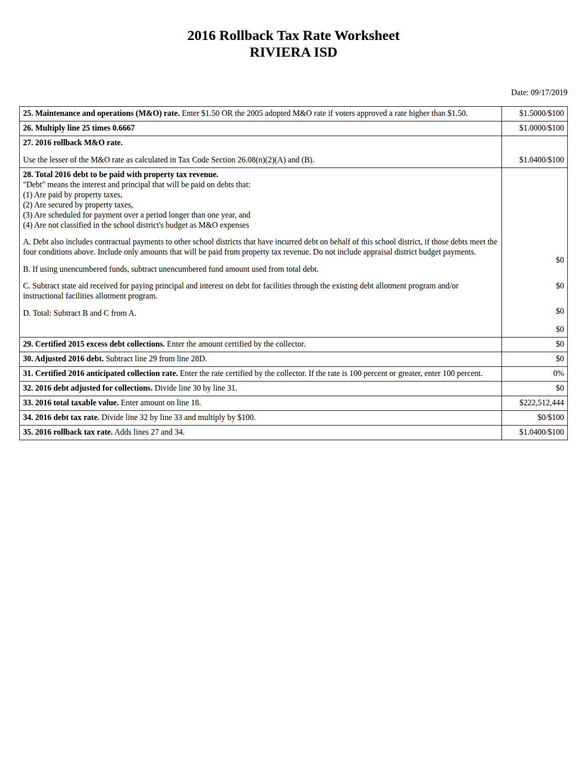2016 Rollback Tax Rate Worksheet
RIVIERA ISD
Date: 09/17/2019
| 25. Maintenance and operations (M&O) rate. Enter $1.50 OR the 2005 adopted M&O rate if voters approved a rate higher than $1.50. | $1.5000/$100 |
| 26. Multiply line 25 times 0.6667 | $1.0000/$100 |
| 27. 2016 rollback M&O rate. Use the lesser of the M&O rate as calculated in Tax Code Section 26.08(n)(2)(A) and (B). | $1.0400/$100 |
| 28. Total 2016 debt to be paid with property tax revenue. "Debt" means the interest and principal that will be paid on debts that: (1) Are paid by property taxes, (2) Are secured by property taxes, (3) Are scheduled for payment over a period longer than one year, and (4) Are not classified in the school district's budget as M&O expenses A. Debt also includes contractual payments to other school districts that have incurred debt on behalf of this school district, if those debts meet the four conditions above. Include only amounts that will be paid from property tax revenue. Do not include appraisal district budget payments. B. If using unencumbered funds, subtract unencumbered fund amount used from total debt. C. Subtract state aid received for paying principal and interest on debt for facilities through the existing debt allotment program and/or instructional facilities allotment program. D. Total: Subtract B and C from A. | $0 $0 $0 $0 |
| 29. Certified 2015 excess debt collections. Enter the amount certified by the collector. | $0 |
| 30. Adjusted 2016 debt. Subtract line 29 from line 28D. | $0 |
| 31. Certified 2016 anticipated collection rate. Enter the rate certified by the collector. If the rate is 100 percent or greater, enter 100 percent. | 0% |
| 32. 2016 debt adjusted for collections. Divide line 30 by line 31. | $0 |
| 33. 2016 total taxable value. Enter amount on line 18. | $222,512,444 |
| 34. 2016 debt tax rate. Divide line 32 by line 33 and multiply by $100. | $0/$100 |
| 35. 2016 rollback tax rate. Adds lines 27 and 34. | $1.0400/$100 |